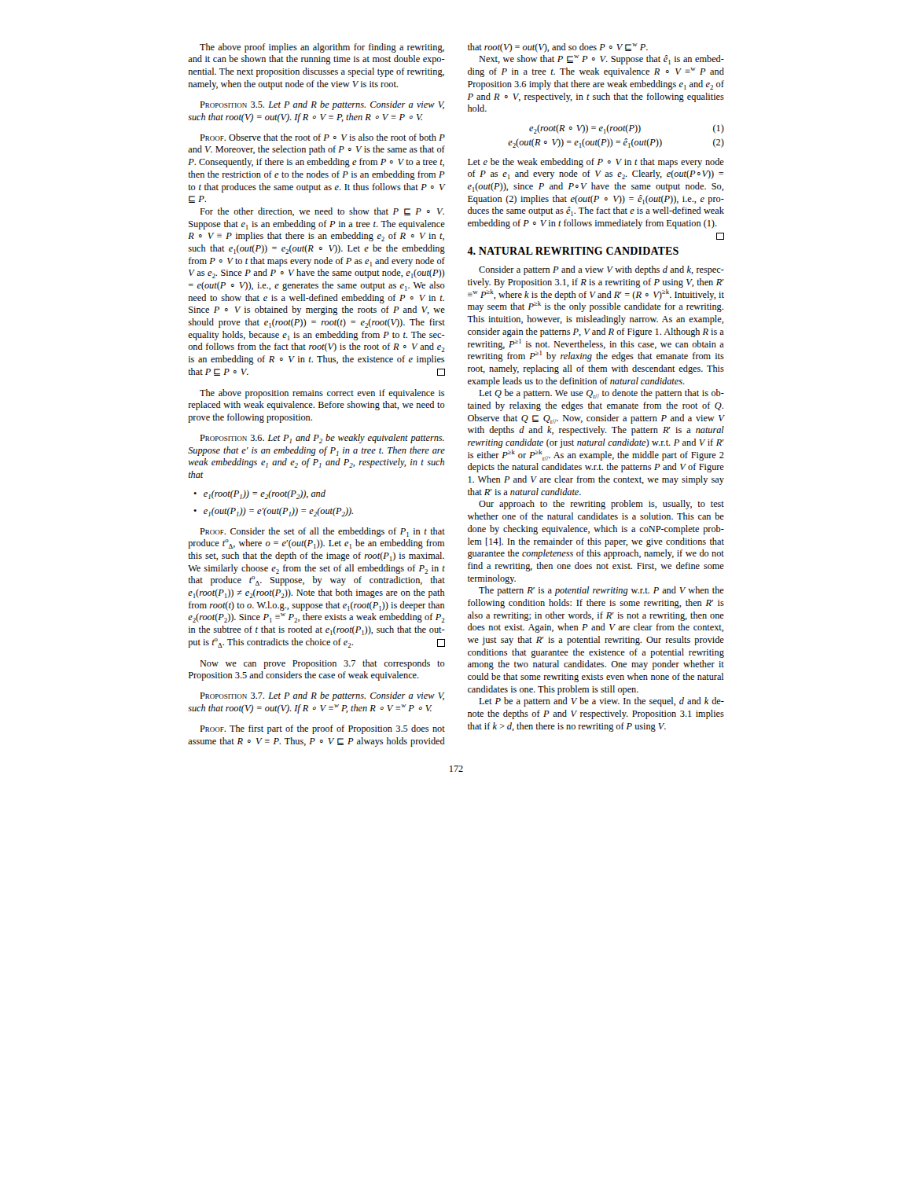The above proof implies an algorithm for finding a rewriting, and it can be shown that the running time is at most double exponential. The next proposition discusses a special type of rewriting, namely, when the output node of the view V is its root.
Proposition 3.5. Let P and R be patterns. Consider a view V, such that root(V) = out(V). If R ∘ V ≡ P, then R ∘ V ≡ P ∘ V.
Proof. Observe that the root of P ∘ V is also the root of both P and V. Moreover, the selection path of P ∘ V is the same as that of P. Consequently, if there is an embedding e from P ∘ V to a tree t, then the restriction of e to the nodes of P is an embedding from P to t that produces the same output as e. It thus follows that P ∘ V ⊑ P.
For the other direction, we need to show that P ⊑ P ∘ V. Suppose that e1 is an embedding of P in a tree t. The equivalence R ∘ V ≡ P implies that there is an embedding e2 of R ∘ V in t, such that e1(out(P)) = e2(out(R ∘ V)). Let e be the embedding from P ∘ V to t that maps every node of P as e1 and every node of V as e2. Since P and P ∘ V have the same output node, e1(out(P)) = e(out(P ∘ V)), i.e., e generates the same output as e1. We also need to show that e is a well-defined embedding of P ∘ V in t. Since P ∘ V is obtained by merging the roots of P and V, we should prove that e1(root(P)) = root(t) = e2(root(V)). The first equality holds, because e1 is an embedding from P to t. The second follows from the fact that root(V) is the root of R ∘ V and e2 is an embedding of R ∘ V in t. Thus, the existence of e implies that P ⊑ P ∘ V.
The above proposition remains correct even if equivalence is replaced with weak equivalence. Before showing that, we need to prove the following proposition.
Proposition 3.6. Let P1 and P2 be weakly equivalent patterns. Suppose that e′ is an embedding of P1 in a tree t. Then there are weak embeddings e1 and e2 of P1 and P2, respectively, in t such that
e1(root(P1)) = e2(root(P2)), and
e1(out(P1)) = e′(out(P1)) = e2(out(P2)).
Proof. Consider the set of all the embeddings of P1 in t that produce toΔ, where o = e′(out(P1)). Let e1 be an embedding from this set, such that the depth of the image of root(P1) is maximal. We similarly choose e2 from the set of all embeddings of P2 in t that produce toΔ. Suppose, by way of contradiction, that e1(root(P1)) ≠ e2(root(P2)). Note that both images are on the path from root(t) to o. W.l.o.g., suppose that e1(root(P1)) is deeper than e2(root(P2)). Since P1 ≡w P2, there exists a weak embedding of P2 in the subtree of t that is rooted at e1(root(P1)), such that the output is toΔ. This contradicts the choice of e2.
Now we can prove Proposition 3.7 that corresponds to Proposition 3.5 and considers the case of weak equivalence.
Proposition 3.7. Let P and R be patterns. Consider a view V, such that root(V) = out(V). If R ∘ V ≡w P, then R ∘ V ≡w P ∘ V.
Proof. The first part of the proof of Proposition 3.5 does not assume that R ∘ V ≡ P. Thus, P ∘ V ⊑ P always holds provided that root(V) = out(V), and so does P ∘ V ⊑w P.
Next, we show that P ⊑w P ∘ V. Suppose that ê1 is an embedding of P in a tree t. The weak equivalence R ∘ V ≡w P and Proposition 3.6 imply that there are weak embeddings e1 and e2 of P and R ∘ V, respectively, in t such that the following equalities hold.
e2(root(R ∘ V)) = e1(root(P))
(1)
e2(out(R ∘ V)) = e1(out(P)) = ê1(out(P))
(2)
Let e be the weak embedding of P ∘ V in t that maps every node of P as e1 and every node of V as e2. Clearly, e(out(P∘V)) = e1(out(P)), since P and P∘V have the same output node. So, Equation (2) implies that e(out(P ∘ V)) = ê1(out(P)), i.e., e produces the same output as ê1. The fact that e is a well-defined weak embedding of P ∘ V in t follows immediately from Equation (1).
4. NATURAL REWRITING CANDIDATES
Consider a pattern P and a view V with depths d and k, respectively. By Proposition 3.1, if R is a rewriting of P using V, then R′ ≡w P≥k, where k is the depth of V and R′ = (R ∘ V)≥k. Intuitively, it may seem that P≥k is the only possible candidate for a rewriting. This intuition, however, is misleadingly narrow. As an example, consider again the patterns P, V and R of Figure 1. Although R is a rewriting, P≥1 is not. Nevertheless, in this case, we can obtain a rewriting from P≥1 by relaxing the edges that emanate from its root, namely, replacing all of them with descendant edges. This example leads us to the definition of natural candidates.
Let Q be a pattern. We use Qr// to denote the pattern that is obtained by relaxing the edges that emanate from the root of Q. Observe that Q ⊑ Qr//. Now, consider a pattern P and a view V with depths d and k, respectively. The pattern R′ is a natural rewriting candidate (or just natural candidate) w.r.t. P and V if R′ is either P≥k or P≥kr//. As an example, the middle part of Figure 2 depicts the natural candidates w.r.t. the patterns P and V of Figure 1. When P and V are clear from the context, we may simply say that R′ is a natural candidate.
Our approach to the rewriting problem is, usually, to test whether one of the natural candidates is a solution. This can be done by checking equivalence, which is a coNP-complete problem [14]. In the remainder of this paper, we give conditions that guarantee the completeness of this approach, namely, if we do not find a rewriting, then one does not exist. First, we define some terminology.
The pattern R′ is a potential rewriting w.r.t. P and V when the following condition holds: If there is some rewriting, then R′ is also a rewriting; in other words, if R′ is not a rewriting, then one does not exist. Again, when P and V are clear from the context, we just say that R′ is a potential rewriting. Our results provide conditions that guarantee the existence of a potential rewriting among the two natural candidates. One may ponder whether it could be that some rewriting exists even when none of the natural candidates is one. This problem is still open.
Let P be a pattern and V be a view. In the sequel, d and k denote the depths of P and V respectively. Proposition 3.1 implies that if k > d, then there is no rewriting of P using V.
172